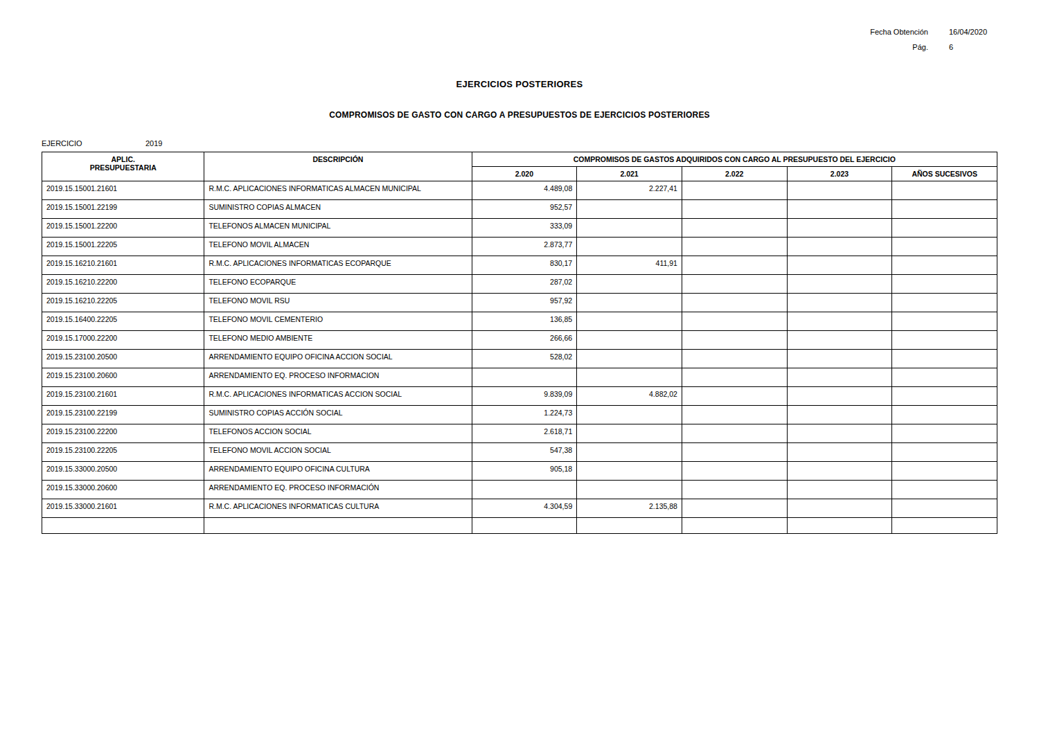Fecha Obtención 16/04/2020
Pág. 6
EJERCICIOS POSTERIORES
COMPROMISOS DE GASTO CON CARGO A PRESUPUESTOS DE EJERCICIOS POSTERIORES
EJERCICIO 2019
| APLIC. PRESUPUESTARIA | DESCRIPCIÓN | COMPROMISOS DE GASTOS ADQUIRIDOS CON CARGO AL PRESUPUESTO DEL EJERCICIO |
| --- | --- | --- |
| 2.020 | 2.021 | 2.022 | 2.023 | AÑOS SUCESIVOS |
| 2019.15.15001.21601 | R.M.C. APLICACIONES INFORMATICAS ALMACEN MUNICIPAL | 4.489,08 | 2.227,41 | | | |
| 2019.15.15001.22199 | SUMINISTRO COPIAS ALMACEN | 952,57 | | | | |
| 2019.15.15001.22200 | TELEFONOS ALMACEN MUNICIPAL | 333,09 | | | | |
| 2019.15.15001.22205 | TELEFONO MOVIL ALMACEN | 2.873,77 | | | | |
| 2019.15.16210.21601 | R.M.C. APLICACIONES INFORMATICAS ECOPARQUE | 830,17 | 411,91 | | | |
| 2019.15.16210.22200 | TELEFONO ECOPARQUE | 287,02 | | | | |
| 2019.15.16210.22205 | TELEFONO MOVIL RSU | 957,92 | | | | |
| 2019.15.16400.22205 | TELEFONO MOVIL CEMENTERIO | 136,85 | | | | |
| 2019.15.17000.22200 | TELEFONO MEDIO AMBIENTE | 266,66 | | | | |
| 2019.15.23100.20500 | ARRENDAMIENTO EQUIPO OFICINA ACCION SOCIAL | 528,02 | | | | |
| 2019.15.23100.20600 | ARRENDAMIENTO EQ. PROCESO INFORMACION | | | | | |
| 2019.15.23100.21601 | R.M.C. APLICACIONES INFORMATICAS ACCION SOCIAL | 9.839,09 | 4.882,02 | | | |
| 2019.15.23100.22199 | SUMINISTRO COPIAS ACCIÓN SOCIAL | 1.224,73 | | | | |
| 2019.15.23100.22200 | TELEFONOS ACCION SOCIAL | 2.618,71 | | | | |
| 2019.15.23100.22205 | TELEFONO MOVIL ACCION SOCIAL | 547,38 | | | | |
| 2019.15.33000.20500 | ARRENDAMIENTO EQUIPO OFICINA CULTURA | 905,18 | | | | |
| 2019.15.33000.20600 | ARRENDAMIENTO EQ. PROCESO INFORMACIÓN | | | | | |
| 2019.15.33000.21601 | R.M.C. APLICACIONES INFORMATICAS CULTURA | 4.304,59 | 2.135,88 | | | |